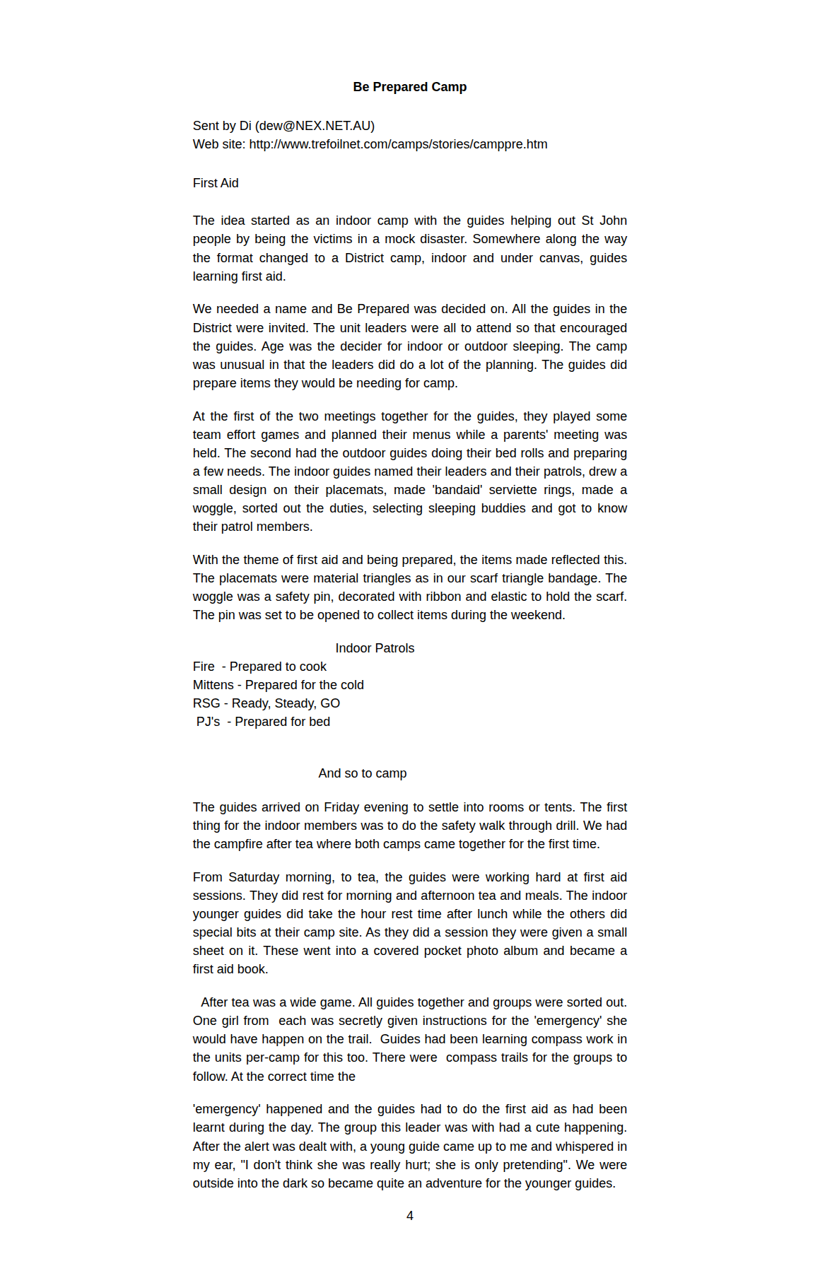Be Prepared Camp
Sent by Di (dew@NEX.NET.AU)
Web site: http://www.trefoilnet.com/camps/stories/camppre.htm
First Aid
The idea started as an indoor camp with the guides helping out St John people by being the victims in a mock disaster. Somewhere along the way the format changed to a District camp, indoor and under canvas, guides learning first aid.
We needed a name and Be Prepared was decided on. All the guides in the District were invited. The unit leaders were all to attend so that encouraged the guides. Age was the decider for indoor or outdoor sleeping. The camp was unusual in that the leaders did do a lot of the planning. The guides did prepare items they would be needing for camp.
At the first of the two meetings together for the guides, they played some team effort games and planned their menus while a parents' meeting was held. The second had the outdoor guides doing their bed rolls and preparing a few needs. The indoor guides named their leaders and their patrols, drew a small design on their placemats, made 'bandaid' serviette rings, made a woggle, sorted out the duties, selecting sleeping buddies and got to know their patrol members.
With the theme of first aid and being prepared, the items made reflected this. The placemats were material triangles as in our scarf triangle bandage. The woggle was a safety pin, decorated with ribbon and elastic to hold the scarf. The pin was set to be opened to collect items during the weekend.
Indoor Patrols
Fire - Prepared to cook Mittens - Prepared for the cold RSG - Ready, Steady, GO PJ's - Prepared for bed
And so to camp
The guides arrived on Friday evening to settle into rooms or tents. The first thing for the indoor members was to do the safety walk through drill. We had the campfire after tea where both camps came together for the first time.
From Saturday morning, to tea, the guides were working hard at first aid sessions. They did rest for morning and afternoon tea and meals. The indoor younger guides did take the hour rest time after lunch while the others did special bits at their camp site. As they did a session they were given a small sheet on it. These went into a covered pocket photo album and became a first aid book.
After tea was a wide game. All guides together and groups were sorted out. One girl from each was secretly given instructions for the 'emergency' she would have happen on the trail. Guides had been learning compass work in the units per-camp for this too. There were compass trails for the groups to follow. At the correct time the
'emergency' happened and the guides had to do the first aid as had been learnt during the day. The group this leader was with had a cute happening. After the alert was dealt with, a young guide came up to me and whispered in my ear, "I don't think she was really hurt; she is only pretending". We were outside into the dark so became quite an adventure for the younger guides.
4